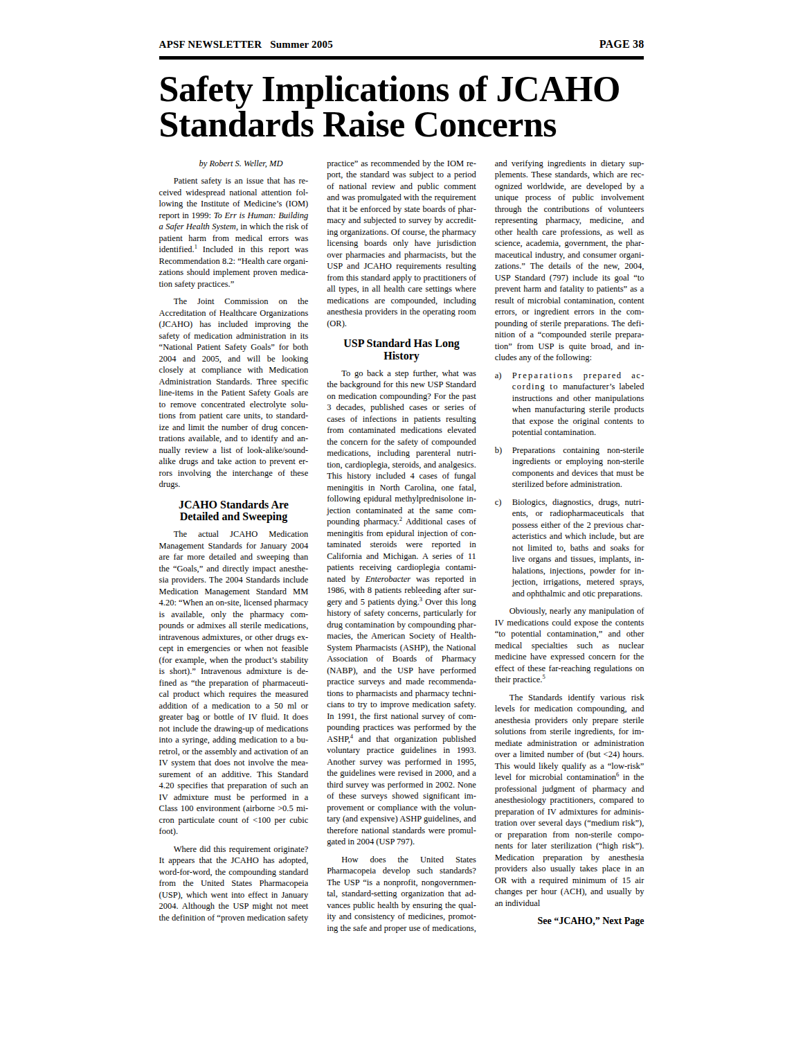APSF NEWSLETTER Summer 2005
PAGE 38
Safety Implications of JCAHO Standards Raise Concerns
by Robert S. Weller, MD
Patient safety is an issue that has received widespread national attention following the Institute of Medicine’s (IOM) report in 1999: To Err is Human: Building a Safer Health System, in which the risk of patient harm from medical errors was identified.1 Included in this report was Recommendation 8.2: “Health care organizations should implement proven medication safety practices.”
The Joint Commission on the Accreditation of Healthcare Organizations (JCAHO) has included improving the safety of medication administration in its “National Patient Safety Goals” for both 2004 and 2005, and will be looking closely at compliance with Medication Administration Standards. Three specific line-items in the Patient Safety Goals are to remove concentrated electrolyte solutions from patient care units, to standardize and limit the number of drug concentrations available, and to identify and annually review a list of look-alike/sound-alike drugs and take action to prevent errors involving the interchange of these drugs.
JCAHO Standards Are
Detailed and Sweeping
The actual JCAHO Medication Management Standards for January 2004 are far more detailed and sweeping than the “Goals,” and directly impact anesthesia providers. The 2004 Standards include Medication Management Standard MM 4.20: “When an on-site, licensed pharmacy is available, only the pharmacy compounds or admixes all sterile medications, intravenous admixtures, or other drugs except in emergencies or when not feasible (for example, when the product’s stability is short).” Intravenous admixture is defined as “the preparation of pharmaceutical product which requires the measured addition of a medication to a 50 ml or greater bag or bottle of IV fluid. It does not include the drawing-up of medications into a syringe, adding medication to a buretrol, or the assembly and activation of an IV system that does not involve the measurement of an additive. This Standard 4.20 specifies that preparation of such an IV admixture must be performed in a Class 100 environment (airborne >0.5 micron particulate count of <100 per cubic foot).
Where did this requirement originate? It appears that the JCAHO has adopted, word-for-word, the compounding standard from the United States Pharmacopeia (USP), which went into effect in January 2004. Although the USP might not meet the definition of “proven medication safety practice” as recommended by the IOM report, the standard was subject to a period of national review and public comment and was promulgated with the requirement that it be enforced by state boards of pharmacy and subjected to survey by accrediting organizations. Of course, the pharmacy licensing boards only have jurisdiction over pharmacies and pharmacists, but the USP and JCAHO requirements resulting from this standard apply to practitioners of all types, in all health care settings where medications are compounded, including anesthesia providers in the operating room (OR).
USP Standard Has Long History
To go back a step further, what was the background for this new USP Standard on medication compounding? For the past 3 decades, published cases or series of cases of infections in patients resulting from contaminated medications elevated the concern for the safety of compounded medications, including parenteral nutrition, cardioplegia, steroids, and analgesics. This history included 4 cases of fungal meningitis in North Carolina, one fatal, following epidural methylprednisolone injection contaminated at the same compounding pharmacy.2 Additional cases of meningitis from epidural injection of contaminated steroids were reported in California and Michigan. A series of 11 patients receiving cardioplegia contaminated by Enterobacter was reported in 1986, with 8 patients rebleeding after surgery and 5 patients dying.3 Over this long history of safety concerns, particularly for drug contamination by compounding pharmacies, the American Society of Health-System Pharmacists (ASHP), the National Association of Boards of Pharmacy (NABP), and the USP have performed practice surveys and made recommendations to pharmacists and pharmacy technicians to try to improve medication safety. In 1991, the first national survey of compounding practices was performed by the ASHP,4 and that organization published voluntary practice guidelines in 1993. Another survey was performed in 1995, the guidelines were revised in 2000, and a third survey was performed in 2002. None of these surveys showed significant improvement or compliance with the voluntary (and expensive) ASHP guidelines, and therefore national standards were promulgated in 2004 (USP 797).
How does the United States Pharmacopeia develop such standards? The USP “is a nonprofit, nongovernmental, standard-setting organization that advances public health by ensuring the quality and consistency of medicines, promoting the safe and proper use of medications, and verifying ingredients in dietary supplements. These standards, which are recognized worldwide, are developed by a unique process of public involvement through the contributions of volunteers representing pharmacy, medicine, and other health care professions, as well as science, academia, government, the pharmaceutical industry, and consumer organizations.” The details of the new, 2004, USP Standard (797) include its goal “to prevent harm and fatality to patients” as a result of microbial contamination, content errors, or ingredient errors in the compounding of sterile preparations. The definition of a “compounded sterile preparation” from USP is quite broad, and includes any of the following:
a) Preparations prepared according to manufacturer’s labeled instructions and other manipulations when manufacturing sterile products that expose the original contents to potential contamination.
b) Preparations containing non-sterile ingredients or employing non-sterile components and devices that must be sterilized before administration.
c) Biologics, diagnostics, drugs, nutrients, or radiopharmaceuticals that possess either of the 2 previous characteristics and which include, but are not limited to, baths and soaks for live organs and tissues, implants, inhalations, injections, powder for injection, irrigations, metered sprays, and ophthalmic and otic preparations.
Obviously, nearly any manipulation of IV medications could expose the contents “to potential contamination,” and other medical specialties such as nuclear medicine have expressed concern for the effect of these far-reaching regulations on their practice.5
The Standards identify various risk levels for medication compounding, and anesthesia providers only prepare sterile solutions from sterile ingredients, for immediate administration or administration over a limited number of (but <24) hours. This would likely qualify as a “low-risk” level for microbial contamination6 in the professional judgment of pharmacy and anesthesiology practitioners, compared to preparation of IV admixtures for administration over several days (“medium risk”), or preparation from non-sterile components for later sterilization (“high risk”). Medication preparation by anesthesia providers also usually takes place in an OR with a required minimum of 15 air changes per hour (ACH), and usually by an individual
See “JCAHO,” Next Page